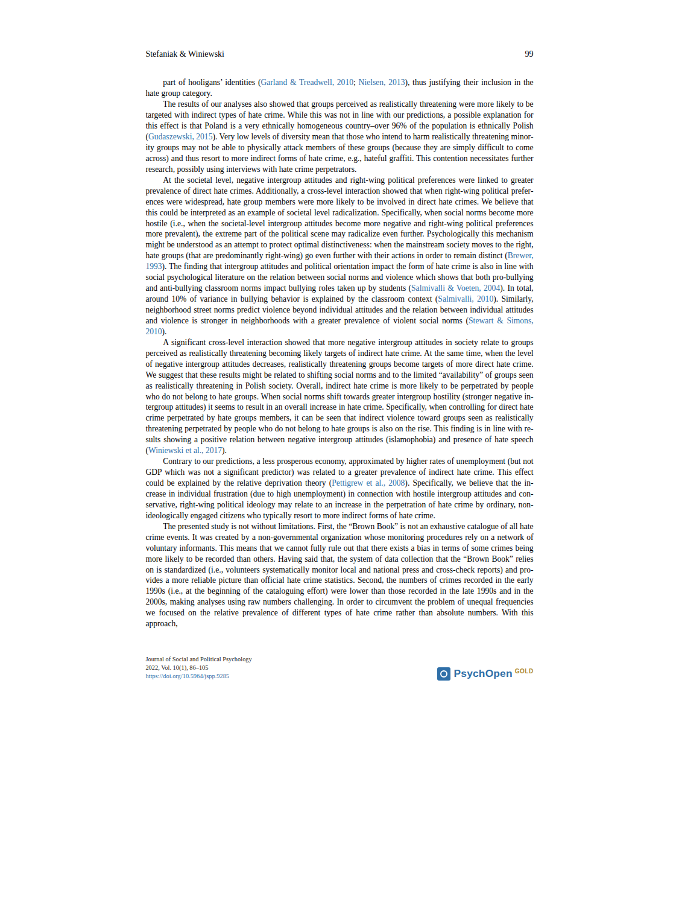Stefaniak & Winiewski 99
part of hooligans’ identities (Garland & Treadwell, 2010; Nielsen, 2013), thus justifying their inclusion in the hate group category.
The results of our analyses also showed that groups perceived as realistically threatening were more likely to be targeted with indirect types of hate crime. While this was not in line with our predictions, a possible explanation for this effect is that Poland is a very ethnically homogeneous country–over 96% of the population is ethnically Polish (Gudaszewski, 2015). Very low levels of diversity mean that those who intend to harm realistically threatening minority groups may not be able to physically attack members of these groups (because they are simply difficult to come across) and thus resort to more indirect forms of hate crime, e.g., hateful graffiti. This contention necessitates further research, possibly using interviews with hate crime perpetrators.
At the societal level, negative intergroup attitudes and right-wing political preferences were linked to greater prevalence of direct hate crimes. Additionally, a cross-level interaction showed that when right-wing political preferences were widespread, hate group members were more likely to be involved in direct hate crimes. We believe that this could be interpreted as an example of societal level radicalization. Specifically, when social norms become more hostile (i.e., when the societal-level intergroup attitudes become more negative and right-wing political preferences more prevalent), the extreme part of the political scene may radicalize even further. Psychologically this mechanism might be understood as an attempt to protect optimal distinctiveness: when the mainstream society moves to the right, hate groups (that are predominantly right-wing) go even further with their actions in order to remain distinct (Brewer, 1993). The finding that intergroup attitudes and political orientation impact the form of hate crime is also in line with social psychological literature on the relation between social norms and violence which shows that both pro-bullying and anti-bullying classroom norms impact bullying roles taken up by students (Salmivalli & Voeten, 2004). In total, around 10% of variance in bullying behavior is explained by the classroom context (Salmivalli, 2010). Similarly, neighborhood street norms predict violence beyond individual attitudes and the relation between individual attitudes and violence is stronger in neighborhoods with a greater prevalence of violent social norms (Stewart & Simons, 2010).
A significant cross-level interaction showed that more negative intergroup attitudes in society relate to groups perceived as realistically threatening becoming likely targets of indirect hate crime. At the same time, when the level of negative intergroup attitudes decreases, realistically threatening groups become targets of more direct hate crime. We suggest that these results might be related to shifting social norms and to the limited “availability” of groups seen as realistically threatening in Polish society. Overall, indirect hate crime is more likely to be perpetrated by people who do not belong to hate groups. When social norms shift towards greater intergroup hostility (stronger negative intergroup attitudes) it seems to result in an overall increase in hate crime. Specifically, when controlling for direct hate crime perpetrated by hate groups members, it can be seen that indirect violence toward groups seen as realistically threatening perpetrated by people who do not belong to hate groups is also on the rise. This finding is in line with results showing a positive relation between negative intergroup attitudes (islamophobia) and presence of hate speech (Winiewski et al., 2017).
Contrary to our predictions, a less prosperous economy, approximated by higher rates of unemployment (but not GDP which was not a significant predictor) was related to a greater prevalence of indirect hate crime. This effect could be explained by the relative deprivation theory (Pettigrew et al., 2008). Specifically, we believe that the increase in individual frustration (due to high unemployment) in connection with hostile intergroup attitudes and conservative, right-wing political ideology may relate to an increase in the perpetration of hate crime by ordinary, non-ideologically engaged citizens who typically resort to more indirect forms of hate crime.
The presented study is not without limitations. First, the “Brown Book” is not an exhaustive catalogue of all hate crime events. It was created by a non-governmental organization whose monitoring procedures rely on a network of voluntary informants. This means that we cannot fully rule out that there exists a bias in terms of some crimes being more likely to be recorded than others. Having said that, the system of data collection that the “Brown Book” relies on is standardized (i.e., volunteers systematically monitor local and national press and cross-check reports) and provides a more reliable picture than official hate crime statistics. Second, the numbers of crimes recorded in the early 1990s (i.e., at the beginning of the cataloguing effort) were lower than those recorded in the late 1990s and in the 2000s, making analyses using raw numbers challenging. In order to circumvent the problem of unequal frequencies we focused on the relative prevalence of different types of hate crime rather than absolute numbers. With this approach,
Journal of Social and Political Psychology
2022, Vol. 10(1), 86–105
https://doi.org/10.5964/jspp.9285
PsychOpen
GOLD